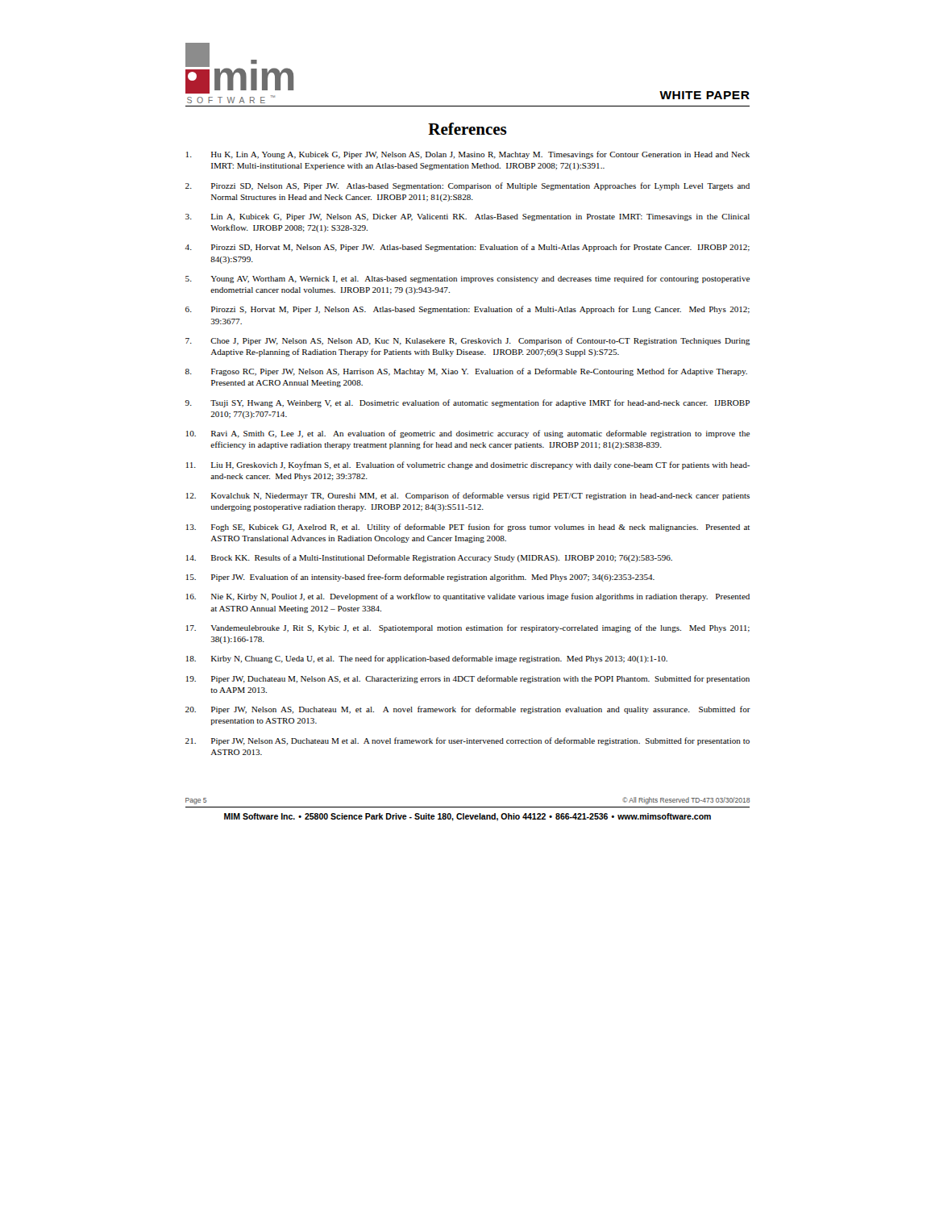mim
SOFTWARE™
WHITE PAPER
References
Hu K, Lin A, Young A, Kubicek G, Piper JW, Nelson AS, Dolan J, Masino R, Machtay M. Timesavings for Contour Generation in Head and Neck IMRT: Multi-institutional Experience with an Atlas-based Segmentation Method. IJROBP 2008; 72(1):S391..
Pirozzi SD, Nelson AS, Piper JW. Atlas-based Segmentation: Comparison of Multiple Segmentation Approaches for Lymph Level Targets and Normal Structures in Head and Neck Cancer. IJROBP 2011; 81(2):S828.
Lin A, Kubicek G, Piper JW, Nelson AS, Dicker AP, Valicenti RK. Atlas-Based Segmentation in Prostate IMRT: Timesavings in the Clinical Workflow. IJROBP 2008; 72(1): S328-329.
Pirozzi SD, Horvat M, Nelson AS, Piper JW. Atlas-based Segmentation: Evaluation of a Multi-Atlas Approach for Prostate Cancer. IJROBP 2012; 84(3):S799.
Young AV, Wortham A, Wernick I, et al. Altas-based segmentation improves consistency and decreases time required for contouring postoperative endometrial cancer nodal volumes. IJROBP 2011; 79 (3):943-947.
Pirozzi S, Horvat M, Piper J, Nelson AS. Atlas-based Segmentation: Evaluation of a Multi-Atlas Approach for Lung Cancer. Med Phys 2012; 39:3677.
Choe J, Piper JW, Nelson AS, Nelson AD, Kuc N, Kulasekere R, Greskovich J. Comparison of Contour-to-CT Registration Techniques During Adaptive Re-planning of Radiation Therapy for Patients with Bulky Disease. IJROBP. 2007;69(3 Suppl S):S725.
Fragoso RC, Piper JW, Nelson AS, Harrison AS, Machtay M, Xiao Y. Evaluation of a Deformable Re-Contouring Method for Adaptive Therapy. Presented at ACRO Annual Meeting 2008.
Tsuji SY, Hwang A, Weinberg V, et al. Dosimetric evaluation of automatic segmentation for adaptive IMRT for head-and-neck cancer. IJBROBP 2010; 77(3):707-714.
Ravi A, Smith G, Lee J, et al. An evaluation of geometric and dosimetric accuracy of using automatic deformable registration to improve the efficiency in adaptive radiation therapy treatment planning for head and neck cancer patients. IJROBP 2011; 81(2):S838-839.
Liu H, Greskovich J, Koyfman S, et al. Evaluation of volumetric change and dosimetric discrepancy with daily cone-beam CT for patients with head-and-neck cancer. Med Phys 2012; 39:3782.
Kovalchuk N, Niedermayr TR, Oureshi MM, et al. Comparison of deformable versus rigid PET/CT registration in head-and-neck cancer patients undergoing postoperative radiation therapy. IJROBP 2012; 84(3):S511-512.
Fogh SE, Kubicek GJ, Axelrod R, et al. Utility of deformable PET fusion for gross tumor volumes in head & neck malignancies. Presented at ASTRO Translational Advances in Radiation Oncology and Cancer Imaging 2008.
Brock KK. Results of a Multi-Institutional Deformable Registration Accuracy Study (MIDRAS). IJROBP 2010; 76(2):583-596.
Piper JW. Evaluation of an intensity-based free-form deformable registration algorithm. Med Phys 2007; 34(6):2353-2354.
Nie K, Kirby N, Pouliot J, et al. Development of a workflow to quantitative validate various image fusion algorithms in radiation therapy. Presented at ASTRO Annual Meeting 2012 – Poster 3384.
Vandemeulebrouke J, Rit S, Kybic J, et al. Spatiotemporal motion estimation for respiratory-correlated imaging of the lungs. Med Phys 2011; 38(1):166-178.
Kirby N, Chuang C, Ueda U, et al. The need for application-based deformable image registration. Med Phys 2013; 40(1):1-10.
Piper JW, Duchateau M, Nelson AS, et al. Characterizing errors in 4DCT deformable registration with the POPI Phantom. Submitted for presentation to AAPM 2013.
Piper JW, Nelson AS, Duchateau M, et al. A novel framework for deformable registration evaluation and quality assurance. Submitted for presentation to ASTRO 2013.
Piper JW, Nelson AS, Duchateau M et al. A novel framework for user-intervened correction of deformable registration. Submitted for presentation to ASTRO 2013.
Page 5 © All Rights Reserved TD-473 03/30/2018
MIM Software Inc.•25800 Science Park Drive - Suite 180, Cleveland, Ohio 44122•866-421-2536•www.mimsoftware.com